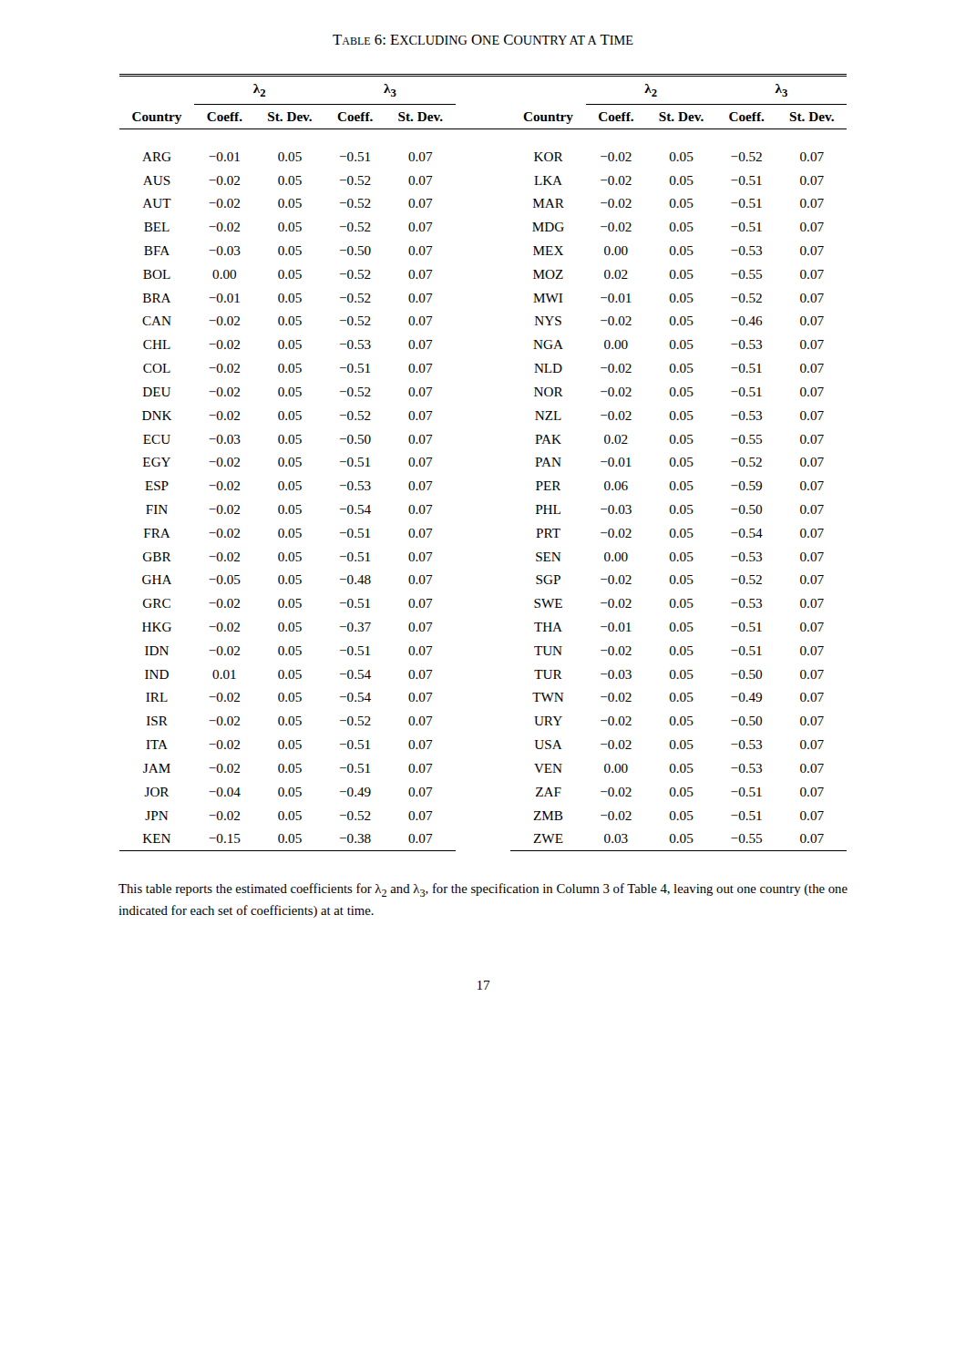Table 6: EXCLUDING ONE COUNTRY AT A TIME
| | λ 2 | λ 3 | | | λ 2 | λ 3 |
| --- | --- | --- | --- | --- | --- | --- |
| Country | Coeff. | St. Dev. | Coeff. | St. Dev. | | Country | Coeff. | St. Dev. | Coeff. | St. Dev. |
| ARG | −0.01 | 0.05 | −0.51 | 0.07 | | KOR | −0.02 | 0.05 | −0.52 | 0.07 |
| AUS | −0.02 | 0.05 | −0.52 | 0.07 | | LKA | −0.02 | 0.05 | −0.51 | 0.07 |
| AUT | −0.02 | 0.05 | −0.52 | 0.07 | | MAR | −0.02 | 0.05 | −0.51 | 0.07 |
| BEL | −0.02 | 0.05 | −0.52 | 0.07 | | MDG | −0.02 | 0.05 | −0.51 | 0.07 |
| BFA | −0.03 | 0.05 | −0.50 | 0.07 | | MEX | 0.00 | 0.05 | −0.53 | 0.07 |
| BOL | 0.00 | 0.05 | −0.52 | 0.07 | | MOZ | 0.02 | 0.05 | −0.55 | 0.07 |
| BRA | −0.01 | 0.05 | −0.52 | 0.07 | | MWI | −0.01 | 0.05 | −0.52 | 0.07 |
| CAN | −0.02 | 0.05 | −0.52 | 0.07 | | NYS | −0.02 | 0.05 | −0.46 | 0.07 |
| CHL | −0.02 | 0.05 | −0.53 | 0.07 | | NGA | 0.00 | 0.05 | −0.53 | 0.07 |
| COL | −0.02 | 0.05 | −0.51 | 0.07 | | NLD | −0.02 | 0.05 | −0.51 | 0.07 |
| DEU | −0.02 | 0.05 | −0.52 | 0.07 | | NOR | −0.02 | 0.05 | −0.51 | 0.07 |
| DNK | −0.02 | 0.05 | −0.52 | 0.07 | | NZL | −0.02 | 0.05 | −0.53 | 0.07 |
| ECU | −0.03 | 0.05 | −0.50 | 0.07 | | PAK | 0.02 | 0.05 | −0.55 | 0.07 |
| EGY | −0.02 | 0.05 | −0.51 | 0.07 | | PAN | −0.01 | 0.05 | −0.52 | 0.07 |
| ESP | −0.02 | 0.05 | −0.53 | 0.07 | | PER | 0.06 | 0.05 | −0.59 | 0.07 |
| FIN | −0.02 | 0.05 | −0.54 | 0.07 | | PHL | −0.03 | 0.05 | −0.50 | 0.07 |
| FRA | −0.02 | 0.05 | −0.51 | 0.07 | | PRT | −0.02 | 0.05 | −0.54 | 0.07 |
| GBR | −0.02 | 0.05 | −0.51 | 0.07 | | SEN | 0.00 | 0.05 | −0.53 | 0.07 |
| GHA | −0.05 | 0.05 | −0.48 | 0.07 | | SGP | −0.02 | 0.05 | −0.52 | 0.07 |
| GRC | −0.02 | 0.05 | −0.51 | 0.07 | | SWE | −0.02 | 0.05 | −0.53 | 0.07 |
| HKG | −0.02 | 0.05 | −0.37 | 0.07 | | THA | −0.01 | 0.05 | −0.51 | 0.07 |
| IDN | −0.02 | 0.05 | −0.51 | 0.07 | | TUN | −0.02 | 0.05 | −0.51 | 0.07 |
| IND | 0.01 | 0.05 | −0.54 | 0.07 | | TUR | −0.03 | 0.05 | −0.50 | 0.07 |
| IRL | −0.02 | 0.05 | −0.54 | 0.07 | | TWN | −0.02 | 0.05 | −0.49 | 0.07 |
| ISR | −0.02 | 0.05 | −0.52 | 0.07 | | URY | −0.02 | 0.05 | −0.50 | 0.07 |
| ITA | −0.02 | 0.05 | −0.51 | 0.07 | | USA | −0.02 | 0.05 | −0.53 | 0.07 |
| JAM | −0.02 | 0.05 | −0.51 | 0.07 | | VEN | 0.00 | 0.05 | −0.53 | 0.07 |
| JOR | −0.04 | 0.05 | −0.49 | 0.07 | | ZAF | −0.02 | 0.05 | −0.51 | 0.07 |
| JPN | −0.02 | 0.05 | −0.52 | 0.07 | | ZMB | −0.02 | 0.05 | −0.51 | 0.07 |
| KEN | −0.15 | 0.05 | −0.38 | 0.07 | | ZWE | 0.03 | 0.05 | −0.55 | 0.07 |
This table reports the estimated coefficients for λ2 and λ3, for the specification in Column 3 of Table 4, leaving out one country (the one indicated for each set of coefficients) at at time.
17